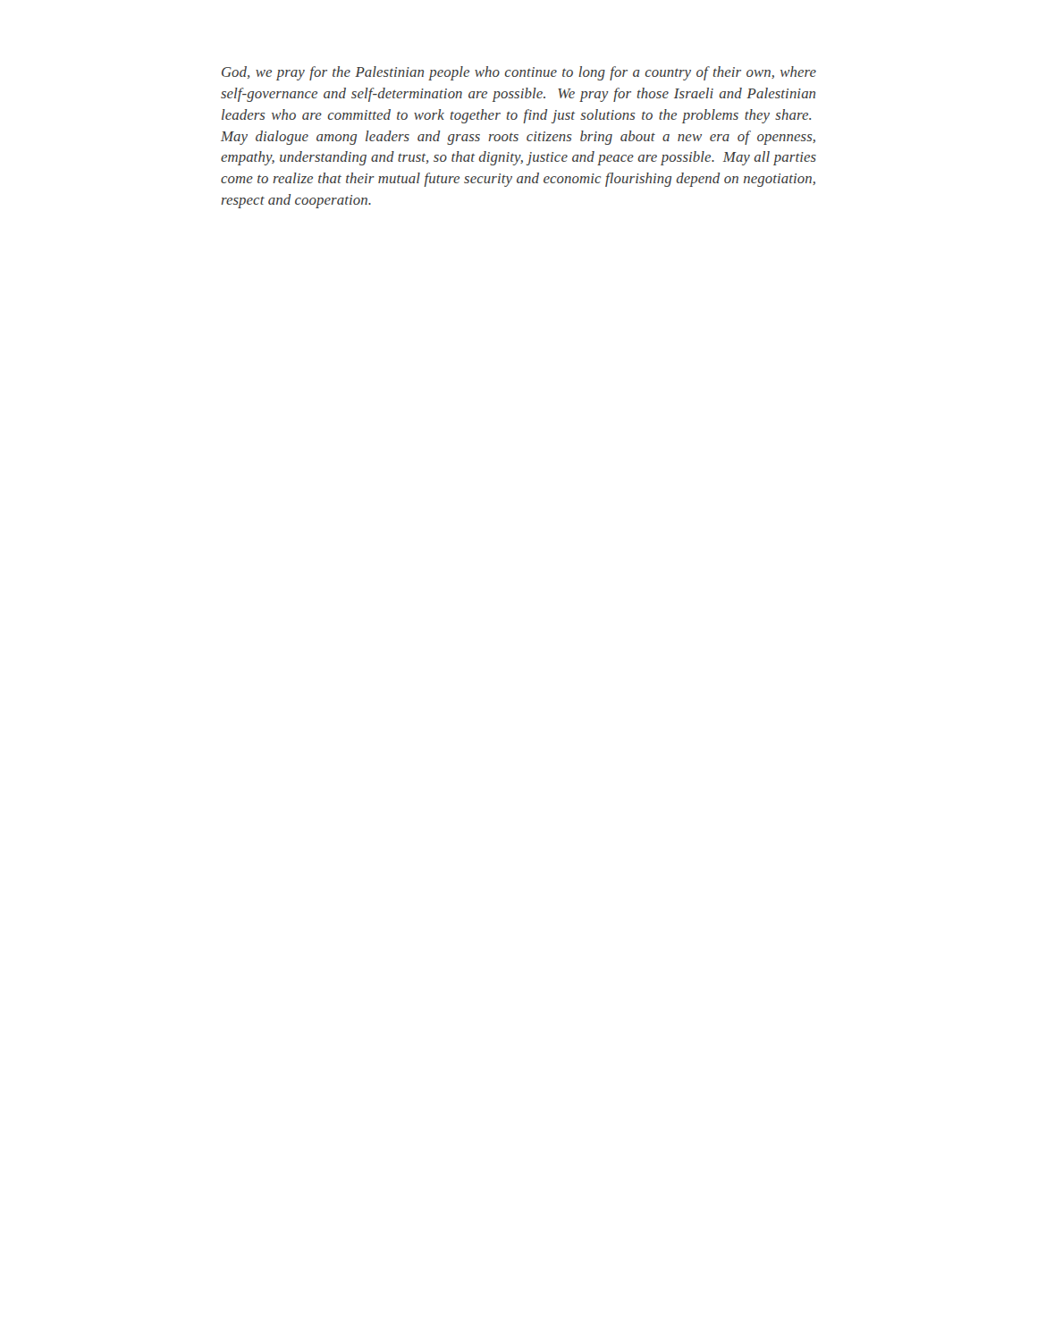God, we pray for the Palestinian people who continue to long for a country of their own, where self-governance and self-determination are possible. We pray for those Israeli and Palestinian leaders who are committed to work together to find just solutions to the problems they share. May dialogue among leaders and grass roots citizens bring about a new era of openness, empathy, understanding and trust, so that dignity, justice and peace are possible. May all parties come to realize that their mutual future security and economic flourishing depend on negotiation, respect and cooperation.